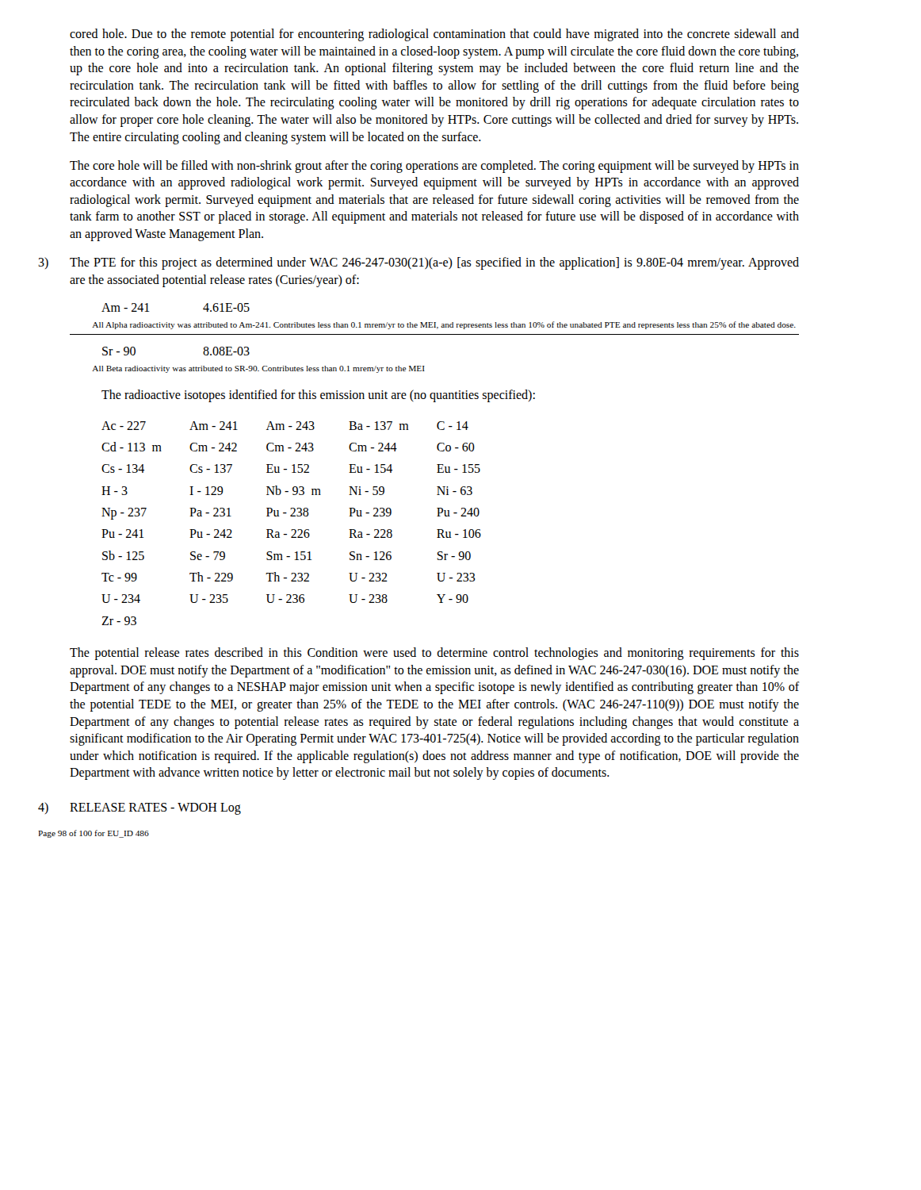cored hole. Due to the remote potential for encountering radiological contamination that could have migrated into the concrete sidewall and then to the coring area, the cooling water will be maintained in a closed-loop system. A pump will circulate the core fluid down the core tubing, up the core hole and into a recirculation tank. An optional filtering system may be included between the core fluid return line and the recirculation tank. The recirculation tank will be fitted with baffles to allow for settling of the drill cuttings from the fluid before being recirculated back down the hole. The recirculating cooling water will be monitored by drill rig operations for adequate circulation rates to allow for proper core hole cleaning. The water will also be monitored by HTPs. Core cuttings will be collected and dried for survey by HPTs. The entire circulating cooling and cleaning system will be located on the surface.
The core hole will be filled with non-shrink grout after the coring operations are completed. The coring equipment will be surveyed by HPTs in accordance with an approved radiological work permit. Surveyed equipment will be surveyed by HPTs in accordance with an approved radiological work permit. Surveyed equipment and materials that are released for future sidewall coring activities will be removed from the tank farm to another SST or placed in storage. All equipment and materials not released for future use will be disposed of in accordance with an approved Waste Management Plan.
3)
The PTE for this project as determined under WAC 246-247-030(21)(a-e) [as specified in the application] is 9.80E-04 mrem/year. Approved are the associated potential release rates (Curies/year) of:
Am - 2414.61E-05
All Alpha radioactivity was attributed to Am-241. Contributes less than 0.1 mrem/yr to the MEI, and represents less than 10% of the unabated PTE and represents less than 25% of the abated dose.
Sr - 908.08E-03
All Beta radioactivity was attributed to SR-90. Contributes less than 0.1 mrem/yr to the MEI
The radioactive isotopes identified for this emission unit are (no quantities specified):
| Ac - 227 | Am - 241 | Am - 243 | Ba - 137 m | C - 14 |
| Cd - 113 m | Cm - 242 | Cm - 243 | Cm - 244 | Co - 60 |
| Cs - 134 | Cs - 137 | Eu - 152 | Eu - 154 | Eu - 155 |
| H - 3 | I - 129 | Nb - 93 m | Ni - 59 | Ni - 63 |
| Np - 237 | Pa - 231 | Pu - 238 | Pu - 239 | Pu - 240 |
| Pu - 241 | Pu - 242 | Ra - 226 | Ra - 228 | Ru - 106 |
| Sb - 125 | Se - 79 | Sm - 151 | Sn - 126 | Sr - 90 |
| Tc - 99 | Th - 229 | Th - 232 | U - 232 | U - 233 |
| U - 234 | U - 235 | U - 236 | U - 238 | Y - 90 |
| Zr - 93 | | | | |
The potential release rates described in this Condition were used to determine control technologies and monitoring requirements for this approval. DOE must notify the Department of a "modification" to the emission unit, as defined in WAC 246-247-030(16). DOE must notify the Department of any changes to a NESHAP major emission unit when a specific isotope is newly identified as contributing greater than 10% of the potential TEDE to the MEI, or greater than 25% of the TEDE to the MEI after controls. (WAC 246-247-110(9)) DOE must notify the Department of any changes to potential release rates as required by state or federal regulations including changes that would constitute a significant modification to the Air Operating Permit under WAC 173-401-725(4). Notice will be provided according to the particular regulation under which notification is required. If the applicable regulation(s) does not address manner and type of notification, DOE will provide the Department with advance written notice by letter or electronic mail but not solely by copies of documents.
4) RELEASE RATES - WDOH Log
Page 98 of 100 for EU_ID 486